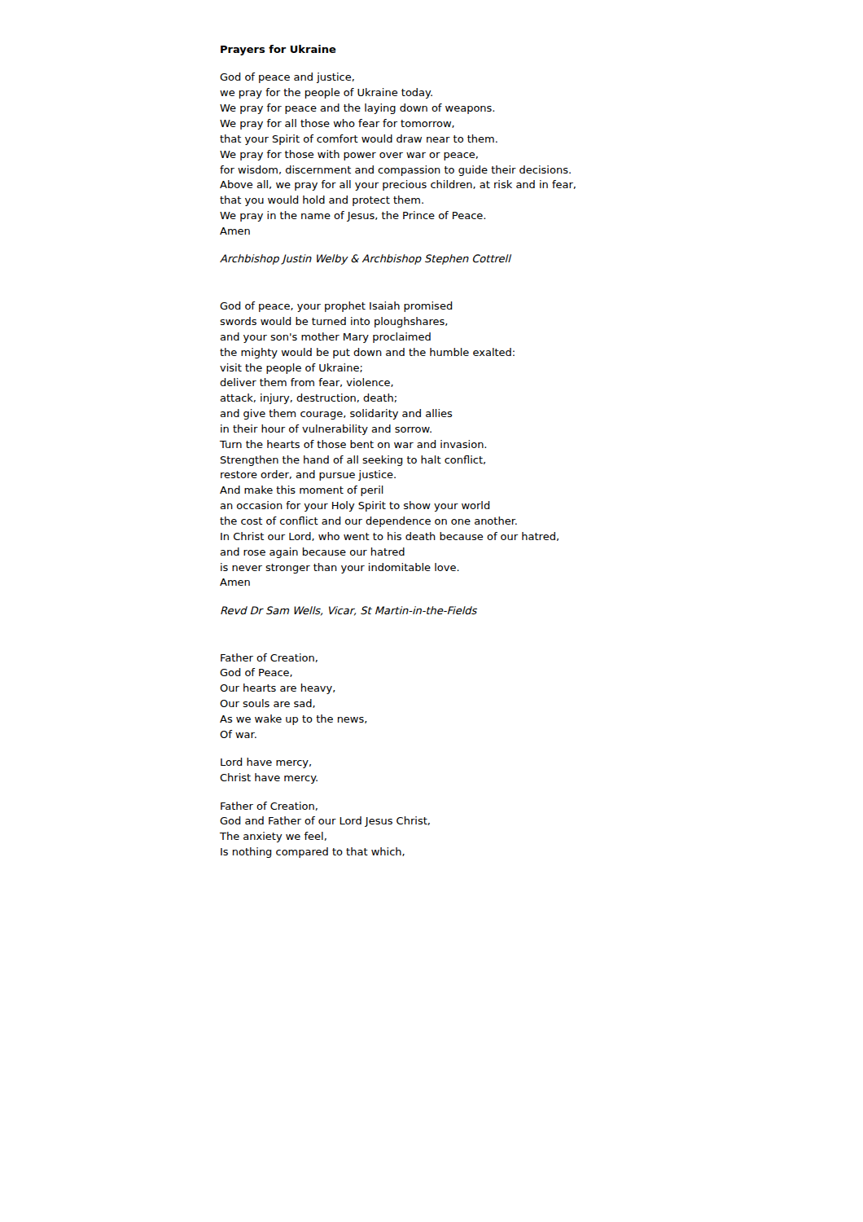Prayers for Ukraine
God of peace and justice,
we pray for the people of Ukraine today.
We pray for peace and the laying down of weapons.
We pray for all those who fear for tomorrow,
that your Spirit of comfort would draw near to them.
We pray for those with power over war or peace,
for wisdom, discernment and compassion to guide their decisions.
Above all, we pray for all your precious children, at risk and in fear,
that you would hold and protect them.
We pray in the name of Jesus, the Prince of Peace.
Amen
Archbishop Justin Welby & Archbishop Stephen Cottrell
God of peace, your prophet Isaiah promised
swords would be turned into ploughshares,
and your son's mother Mary proclaimed
the mighty would be put down and the humble exalted:
visit the people of Ukraine;
deliver them from fear, violence,
attack, injury, destruction, death;
and give them courage, solidarity and allies
in their hour of vulnerability and sorrow.
Turn the hearts of those bent on war and invasion.
Strengthen the hand of all seeking to halt conflict,
restore order, and pursue justice.
And make this moment of peril
an occasion for your Holy Spirit to show your world
the cost of conflict and our dependence on one another.
In Christ our Lord, who went to his death because of our hatred,
and rose again because our hatred
is never stronger than your indomitable love.
Amen
Revd Dr Sam Wells, Vicar, St Martin-in-the-Fields
Father of Creation,
God of Peace,
Our hearts are heavy,
Our souls are sad,
As we wake up to the news,
Of war.
Lord have mercy,
Christ have mercy.
Father of Creation,
God and Father of our Lord Jesus Christ,
The anxiety we feel,
Is nothing compared to that which,